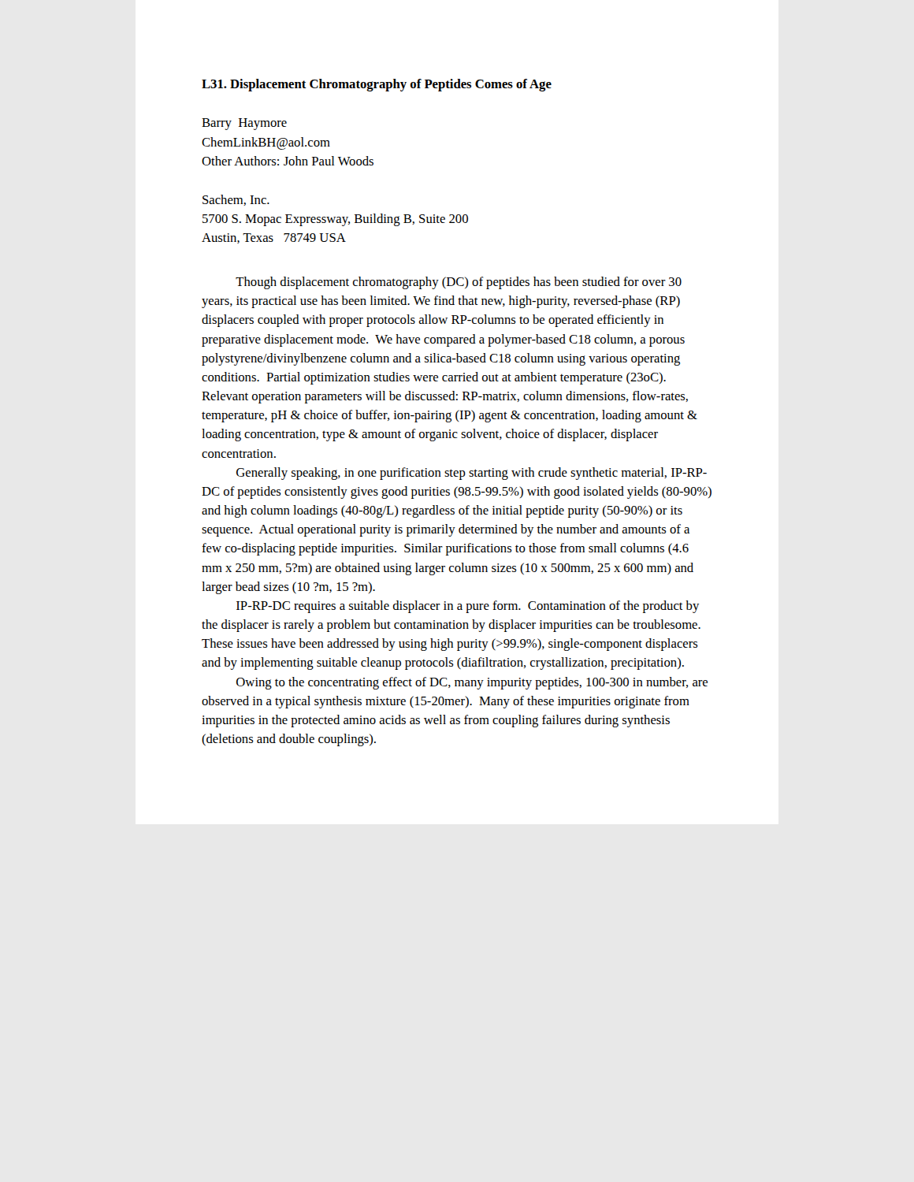L31. Displacement Chromatography of Peptides Comes of Age
Barry Haymore
ChemLinkBH@aol.com
Other Authors: John Paul Woods
Sachem, Inc.
5700 S. Mopac Expressway, Building B, Suite 200
Austin, Texas 78749 USA
Though displacement chromatography (DC) of peptides has been studied for over 30 years, its practical use has been limited. We find that new, high-purity, reversed-phase (RP) displacers coupled with proper protocols allow RP-columns to be operated efficiently in preparative displacement mode. We have compared a polymer-based C18 column, a porous polystyrene/divinylbenzene column and a silica-based C18 column using various operating conditions. Partial optimization studies were carried out at ambient temperature (23oC). Relevant operation parameters will be discussed: RP-matrix, column dimensions, flow-rates, temperature, pH & choice of buffer, ion-pairing (IP) agent & concentration, loading amount & loading concentration, type & amount of organic solvent, choice of displacer, displacer concentration.
Generally speaking, in one purification step starting with crude synthetic material, IP-RP-DC of peptides consistently gives good purities (98.5-99.5%) with good isolated yields (80-90%) and high column loadings (40-80g/L) regardless of the initial peptide purity (50-90%) or its sequence. Actual operational purity is primarily determined by the number and amounts of a few co-displacing peptide impurities. Similar purifications to those from small columns (4.6 mm x 250 mm, 5?m) are obtained using larger column sizes (10 x 500mm, 25 x 600 mm) and larger bead sizes (10 ?m, 15 ?m).
IP-RP-DC requires a suitable displacer in a pure form. Contamination of the product by the displacer is rarely a problem but contamination by displacer impurities can be troublesome. These issues have been addressed by using high purity (>99.9%), single-component displacers and by implementing suitable cleanup protocols (diafiltration, crystallization, precipitation).
Owing to the concentrating effect of DC, many impurity peptides, 100-300 in number, are observed in a typical synthesis mixture (15-20mer). Many of these impurities originate from impurities in the protected amino acids as well as from coupling failures during synthesis (deletions and double couplings).